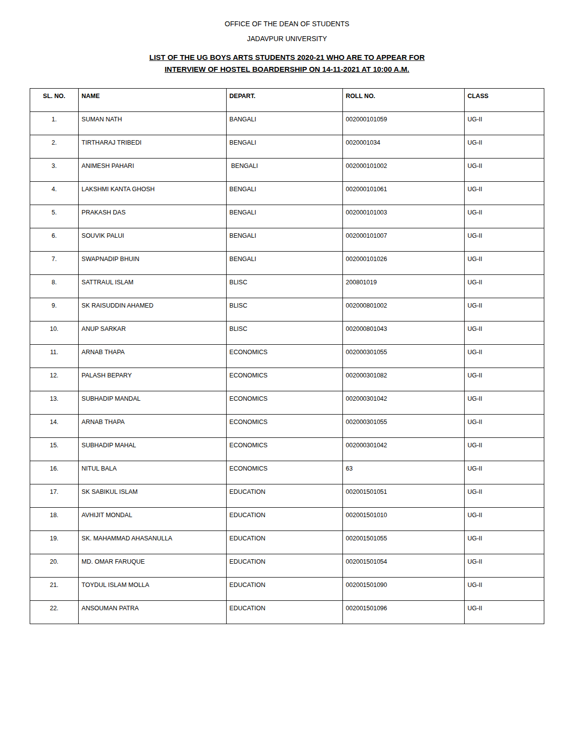OFFICE OF THE DEAN OF STUDENTS
JADAVPUR UNIVERSITY
LIST OF THE UG BOYS ARTS STUDENTS 2020-21 WHO ARE TO APPEAR FOR INTERVIEW OF HOSTEL BOARDERSHIP ON 14-11-2021 AT 10:00 A.M.
| SL. NO. | NAME | DEPART. | ROLL NO. | CLASS |
| --- | --- | --- | --- | --- |
| 1. | SUMAN NATH | BANGALI | 002000101059 | UG-II |
| 2. | TIRTHARAJ TRIBEDI | BENGALI | 0020001034 | UG-II |
| 3. | ANIMESH PAHARI | BENGALI | 002000101002 | UG-II |
| 4. | LAKSHMI KANTA GHOSH | BENGALI | 002000101061 | UG-II |
| 5. | PRAKASH DAS | BENGALI | 002000101003 | UG-II |
| 6. | SOUVIK PALUI | BENGALI | 002000101007 | UG-II |
| 7. | SWAPNADIP BHUIN | BENGALI | 002000101026 | UG-II |
| 8. | SATTRAUL ISLAM | BLISC | 200801019 | UG-II |
| 9. | SK RAISUDDIN AHAMED | BLISC | 002000801002 | UG-II |
| 10. | ANUP SARKAR | BLISC | 002000801043 | UG-II |
| 11. | ARNAB THAPA | ECONOMICS | 002000301055 | UG-II |
| 12. | PALASH BEPARY | ECONOMICS | 002000301082 | UG-II |
| 13. | SUBHADIP MANDAL | ECONOMICS | 002000301042 | UG-II |
| 14. | ARNAB THAPA | ECONOMICS | 002000301055 | UG-II |
| 15. | SUBHADIP MAHAL | ECONOMICS | 002000301042 | UG-II |
| 16. | NITUL BALA | ECONOMICS | 63 | UG-II |
| 17. | SK SABIKUL ISLAM | EDUCATION | 002001501051 | UG-II |
| 18. | AVHIJIT MONDAL | EDUCATION | 002001501010 | UG-II |
| 19. | SK. MAHAMMAD AHASANULLA | EDUCATION | 002001501055 | UG-II |
| 20. | MD. OMAR FARUQUE | EDUCATION | 002001501054 | UG-II |
| 21. | TOYDUL ISLAM MOLLA | EDUCATION | 002001501090 | UG-II |
| 22. | ANSOUMAN PATRA | EDUCATION | 002001501096 | UG-II |